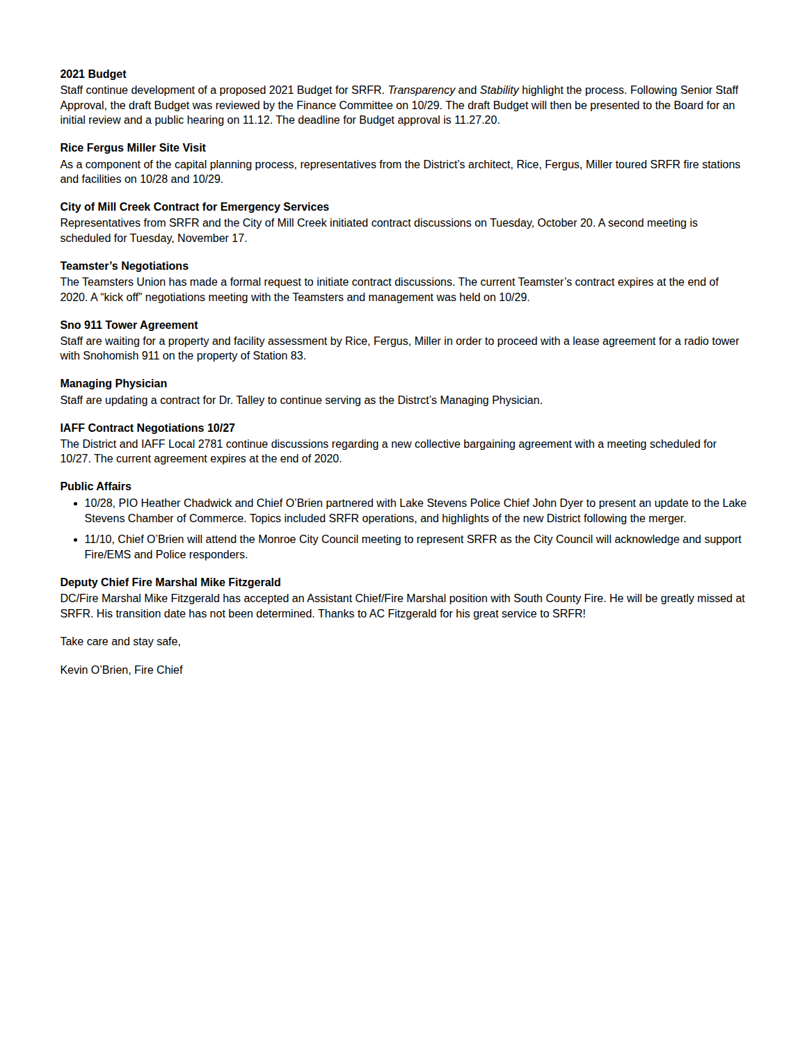2021 Budget
Staff continue development of a proposed 2021 Budget for SRFR. Transparency and Stability highlight the process. Following Senior Staff Approval, the draft Budget was reviewed by the Finance Committee on 10/29. The draft Budget will then be presented to the Board for an initial review and a public hearing on 11.12. The deadline for Budget approval is 11.27.20.
Rice Fergus Miller Site Visit
As a component of the capital planning process, representatives from the District’s architect, Rice, Fergus, Miller toured SRFR fire stations and facilities on 10/28 and 10/29.
City of Mill Creek Contract for Emergency Services
Representatives from SRFR and the City of Mill Creek initiated contract discussions on Tuesday, October 20. A second meeting is scheduled for Tuesday, November 17.
Teamster’s Negotiations
The Teamsters Union has made a formal request to initiate contract discussions. The current Teamster’s contract expires at the end of 2020. A “kick off” negotiations meeting with the Teamsters and management was held on 10/29.
Sno 911 Tower Agreement
Staff are waiting for a property and facility assessment by Rice, Fergus, Miller in order to proceed with a lease agreement for a radio tower with Snohomish 911 on the property of Station 83.
Managing Physician
Staff are updating a contract for Dr. Talley to continue serving as the Distrct’s Managing Physician.
IAFF Contract Negotiations 10/27
The District and IAFF Local 2781 continue discussions regarding a new collective bargaining agreement with a meeting scheduled for 10/27. The current agreement expires at the end of 2020.
Public Affairs
10/28, PIO Heather Chadwick and Chief O’Brien partnered with Lake Stevens Police Chief John Dyer to present an update to the Lake Stevens Chamber of Commerce. Topics included SRFR operations, and highlights of the new District following the merger.
11/10, Chief O’Brien will attend the Monroe City Council meeting to represent SRFR as the City Council will acknowledge and support Fire/EMS and Police responders.
Deputy Chief Fire Marshal Mike Fitzgerald
DC/Fire Marshal Mike Fitzgerald has accepted an Assistant Chief/Fire Marshal position with South County Fire. He will be greatly missed at SRFR. His transition date has not been determined. Thanks to AC Fitzgerald for his great service to SRFR!
Take care and stay safe,
Kevin O’Brien, Fire Chief